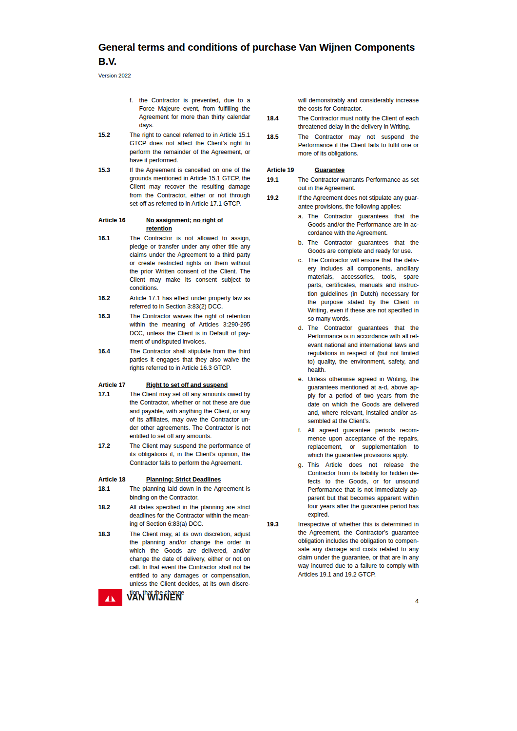General terms and conditions of purchase Van Wijnen Components B.V.
Version 2022
f.
the Contractor is prevented, due to a Force Majeure event, from fulfilling the Agreement for more than thirty calendar days.
15.2
The right to cancel referred to in Article 15.1 GTCP does not affect the Client’s right to perform the remainder of the Agreement, or have it performed.
15.3
If the Agreement is cancelled on one of the grounds mentioned in Article 15.1 GTCP, the Client may recover the resulting damage from the Contractor, either or not through set-off as referred to in Article 17.1 GTCP.
Article 16
No assignment; no right of retention
16.1
The Contractor is not allowed to assign, pledge or transfer under any other title any claims under the Agreement to a third party or create restricted rights on them without the prior Written consent of the Client. The Client may make its consent subject to conditions.
16.2
Article 17.1 has effect under property law as referred to in Section 3:83(2) DCC.
16.3
The Contractor waives the right of retention within the meaning of Articles 3:290-295 DCC, unless the Client is in Default of payment of undisputed invoices.
16.4
The Contractor shall stipulate from the third parties it engages that they also waive the rights referred to in Article 16.3 GTCP.
Article 17
Right to set off and suspend
17.1
The Client may set off any amounts owed by the Contractor, whether or not these are due and payable, with anything the Client, or any of its affiliates, may owe the Contractor under other agreements. The Contractor is not entitled to set off any amounts.
17.2
The Client may suspend the performance of its obligations if, in the Client’s opinion, the Contractor fails to perform the Agreement.
Article 18
Planning; Strict Deadlines
18.1
The planning laid down in the Agreement is binding on the Contractor.
18.2
All dates specified in the planning are strict deadlines for the Contractor within the meaning of Section 6:83(a) DCC.
18.3
The Client may, at its own discretion, adjust the planning and/or change the order in which the Goods are delivered, and/or change the date of delivery, either or not on call. In that event the Contractor shall not be entitled to any damages or compensation, unless the Client decides, at its own discretion, that the change
will demonstrably and considerably increase the costs for Contractor.
18.4
The Contractor must notify the Client of each threatened delay in the delivery in Writing.
18.5
The Contractor may not suspend the Performance if the Client fails to fulfil one or more of its obligations.
Article 19
Guarantee
19.1
The Contractor warrants Performance as set out in the Agreement.
19.2
If the Agreement does not stipulate any guarantee provisions, the following applies:
a.
The Contractor guarantees that the Goods and/or the Performance are in accordance with the Agreement.
b.
The Contractor guarantees that the Goods are complete and ready for use.
c.
The Contractor will ensure that the delivery includes all components, ancillary materials, accessories, tools, spare parts, certificates, manuals and instruction guidelines (in Dutch) necessary for the purpose stated by the Client in Writing, even if these are not specified in so many words.
d.
The Contractor guarantees that the Performance is in accordance with all relevant national and international laws and regulations in respect of (but not limited to) quality, the environment, safety, and health.
e.
Unless otherwise agreed in Writing, the guarantees mentioned at a-d, above apply for a period of two years from the date on which the Goods are delivered and, where relevant, installed and/or assembled at the Client’s.
f.
All agreed guarantee periods recommence upon acceptance of the repairs, replacement, or supplementation to which the guarantee provisions apply.
g.
This Article does not release the Contractor from its liability for hidden defects to the Goods, or for unsound Performance that is not immediately apparent but that becomes apparent within four years after the guarantee period has expired.
19.3
Irrespective of whether this is determined in the Agreement, the Contractor’s guarantee obligation includes the obligation to compensate any damage and costs related to any claim under the guarantee, or that are in any way incurred due to a failure to comply with Articles 19.1 and 19.2 GTCP.
VAN WIJNEN
4